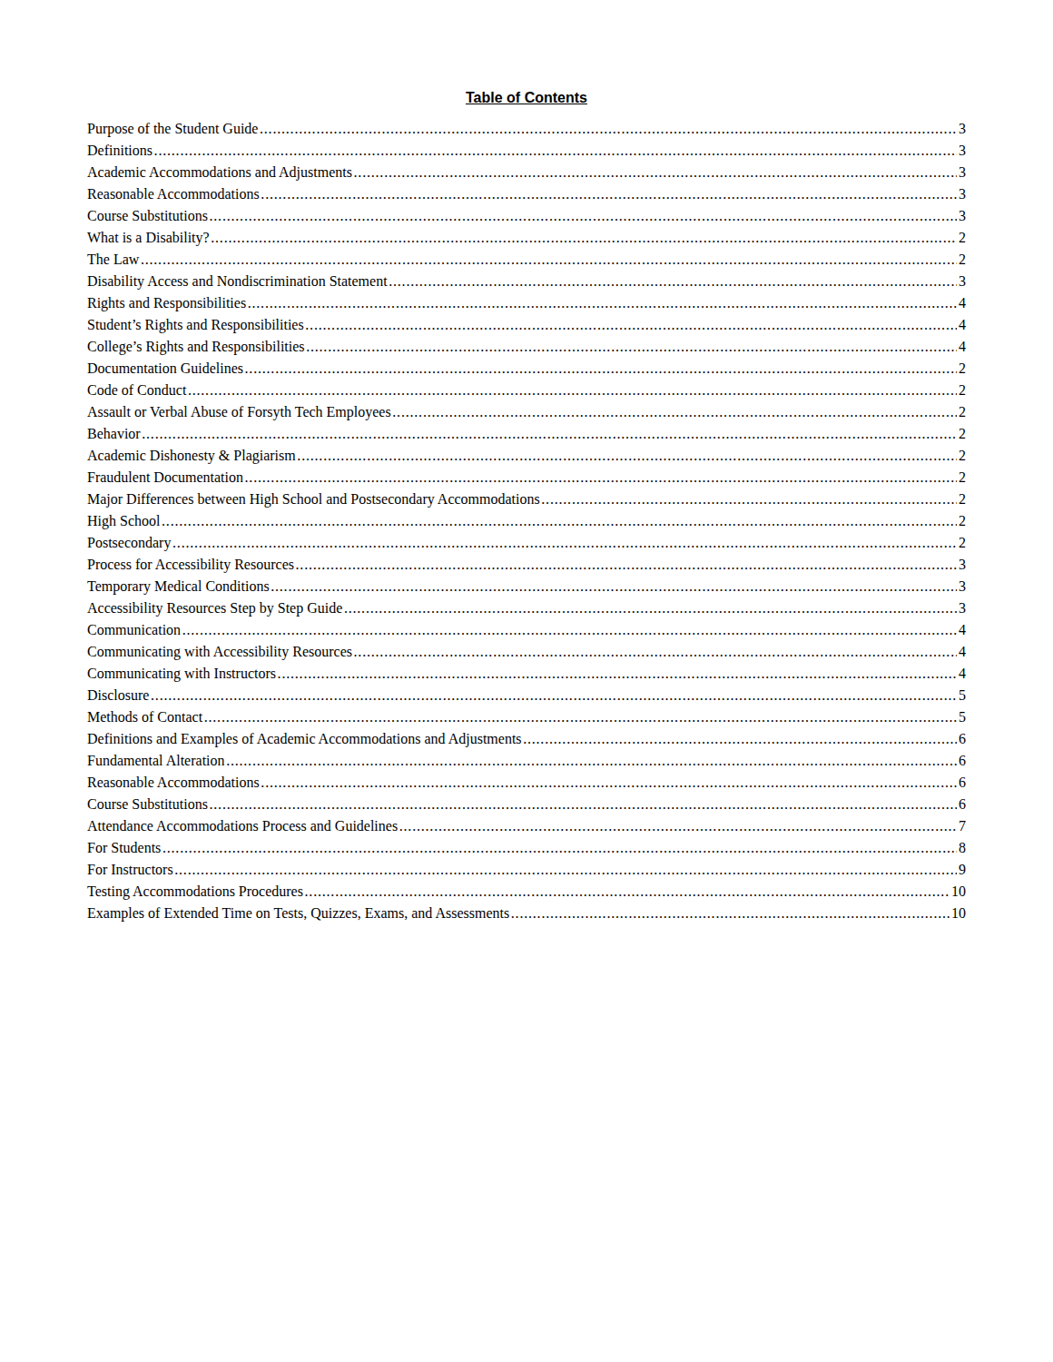Table of Contents
Purpose of the Student Guide 3
Definitions 3
Academic Accommodations and Adjustments 3
Reasonable Accommodations 3
Course Substitutions 3
What is a Disability? 2
The Law 2
Disability Access and Nondiscrimination Statement 3
Rights and Responsibilities 4
Student’s Rights and Responsibilities 4
College’s Rights and Responsibilities 4
Documentation Guidelines 2
Code of Conduct 2
Assault or Verbal Abuse of Forsyth Tech Employees 2
Behavior 2
Academic Dishonesty & Plagiarism 2
Fraudulent Documentation 2
Major Differences between High School and Postsecondary Accommodations 2
High School 2
Postsecondary 2
Process for Accessibility Resources 3
Temporary Medical Conditions 3
Accessibility Resources Step by Step Guide 3
Communication 4
Communicating with Accessibility Resources 4
Communicating with Instructors 4
Disclosure 5
Methods of Contact 5
Definitions and Examples of Academic Accommodations and Adjustments 6
Fundamental Alteration 6
Reasonable Accommodations 6
Course Substitutions 6
Attendance Accommodations Process and Guidelines 7
For Students 8
For Instructors 9
Testing Accommodations Procedures 10
Examples of Extended Time on Tests, Quizzes, Exams, and Assessments 10